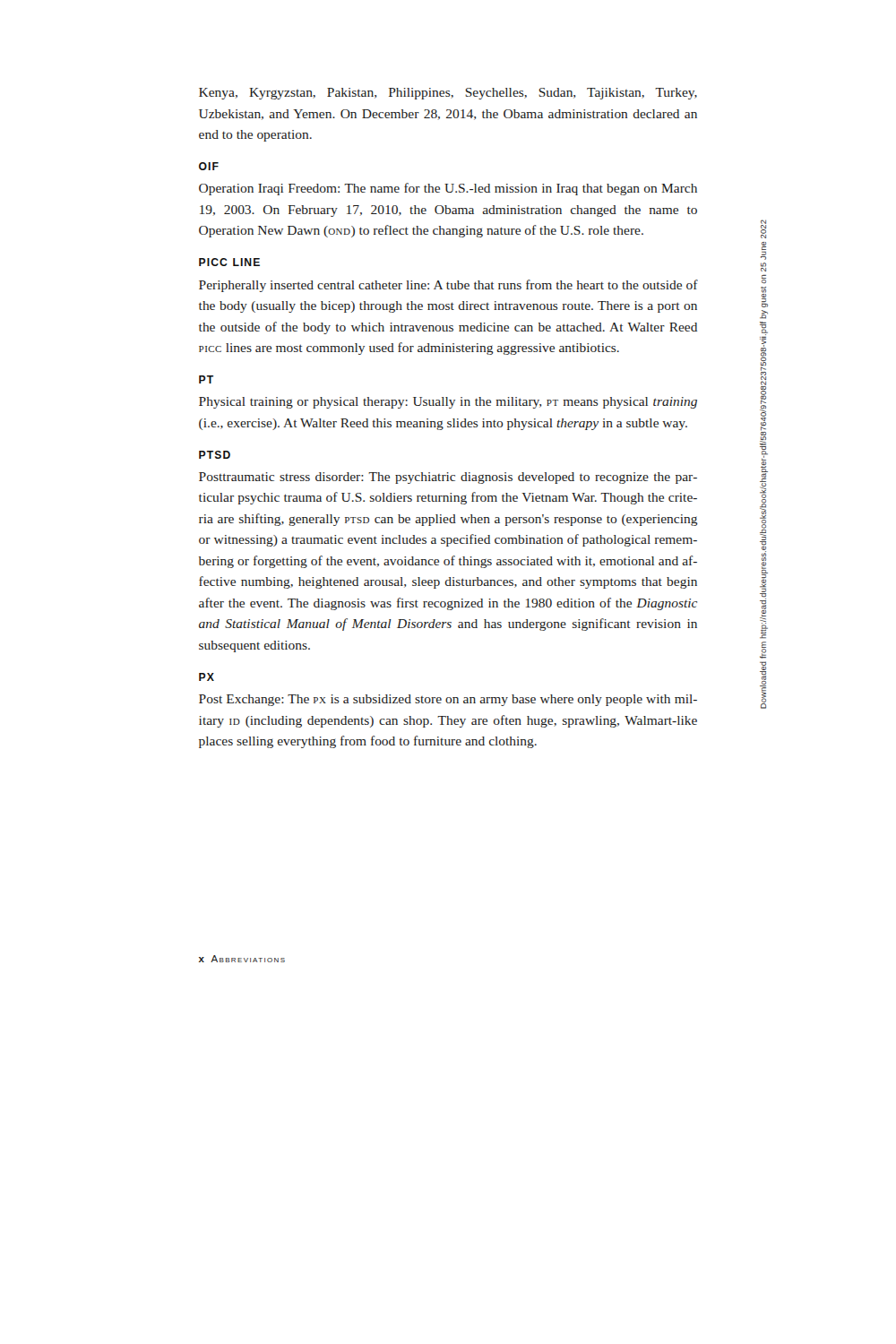Downloaded from http://read.dukeupress.edu/books/book/chapter-pdf/587640/9780822375098-vii.pdf by guest on 25 June 2022
Kenya, Kyrgyzstan, Pakistan, Philippines, Seychelles, Sudan, Tajikistan, Turkey, Uzbekistan, and Yemen. On December 28, 2014, the Obama administration declared an end to the operation.
OIF
Operation Iraqi Freedom: The name for the U.S.-led mission in Iraq that began on March 19, 2003. On February 17, 2010, the Obama administration changed the name to Operation New Dawn (ond) to reflect the changing nature of the U.S. role there.
PICC LINE
Peripherally inserted central catheter line: A tube that runs from the heart to the outside of the body (usually the bicep) through the most direct intravenous route. There is a port on the outside of the body to which intravenous medicine can be attached. At Walter Reed picc lines are most commonly used for administering aggressive antibiotics.
PT
Physical training or physical therapy: Usually in the military, pt means physical training (i.e., exercise). At Walter Reed this meaning slides into physical therapy in a subtle way.
PTSD
Posttraumatic stress disorder: The psychiatric diagnosis developed to recognize the particular psychic trauma of U.S. soldiers returning from the Vietnam War. Though the criteria are shifting, generally ptsd can be applied when a person's response to (experiencing or witnessing) a traumatic event includes a specified combination of pathological remembering or forgetting of the event, avoidance of things associated with it, emotional and affective numbing, heightened arousal, sleep disturbances, and other symptoms that begin after the event. The diagnosis was first recognized in the 1980 edition of the Diagnostic and Statistical Manual of Mental Disorders and has undergone significant revision in subsequent editions.
PX
Post Exchange: The px is a subsidized store on an army base where only people with military id (including dependents) can shop. They are often huge, sprawling, Walmart-like places selling everything from food to furniture and clothing.
xAbbreviations